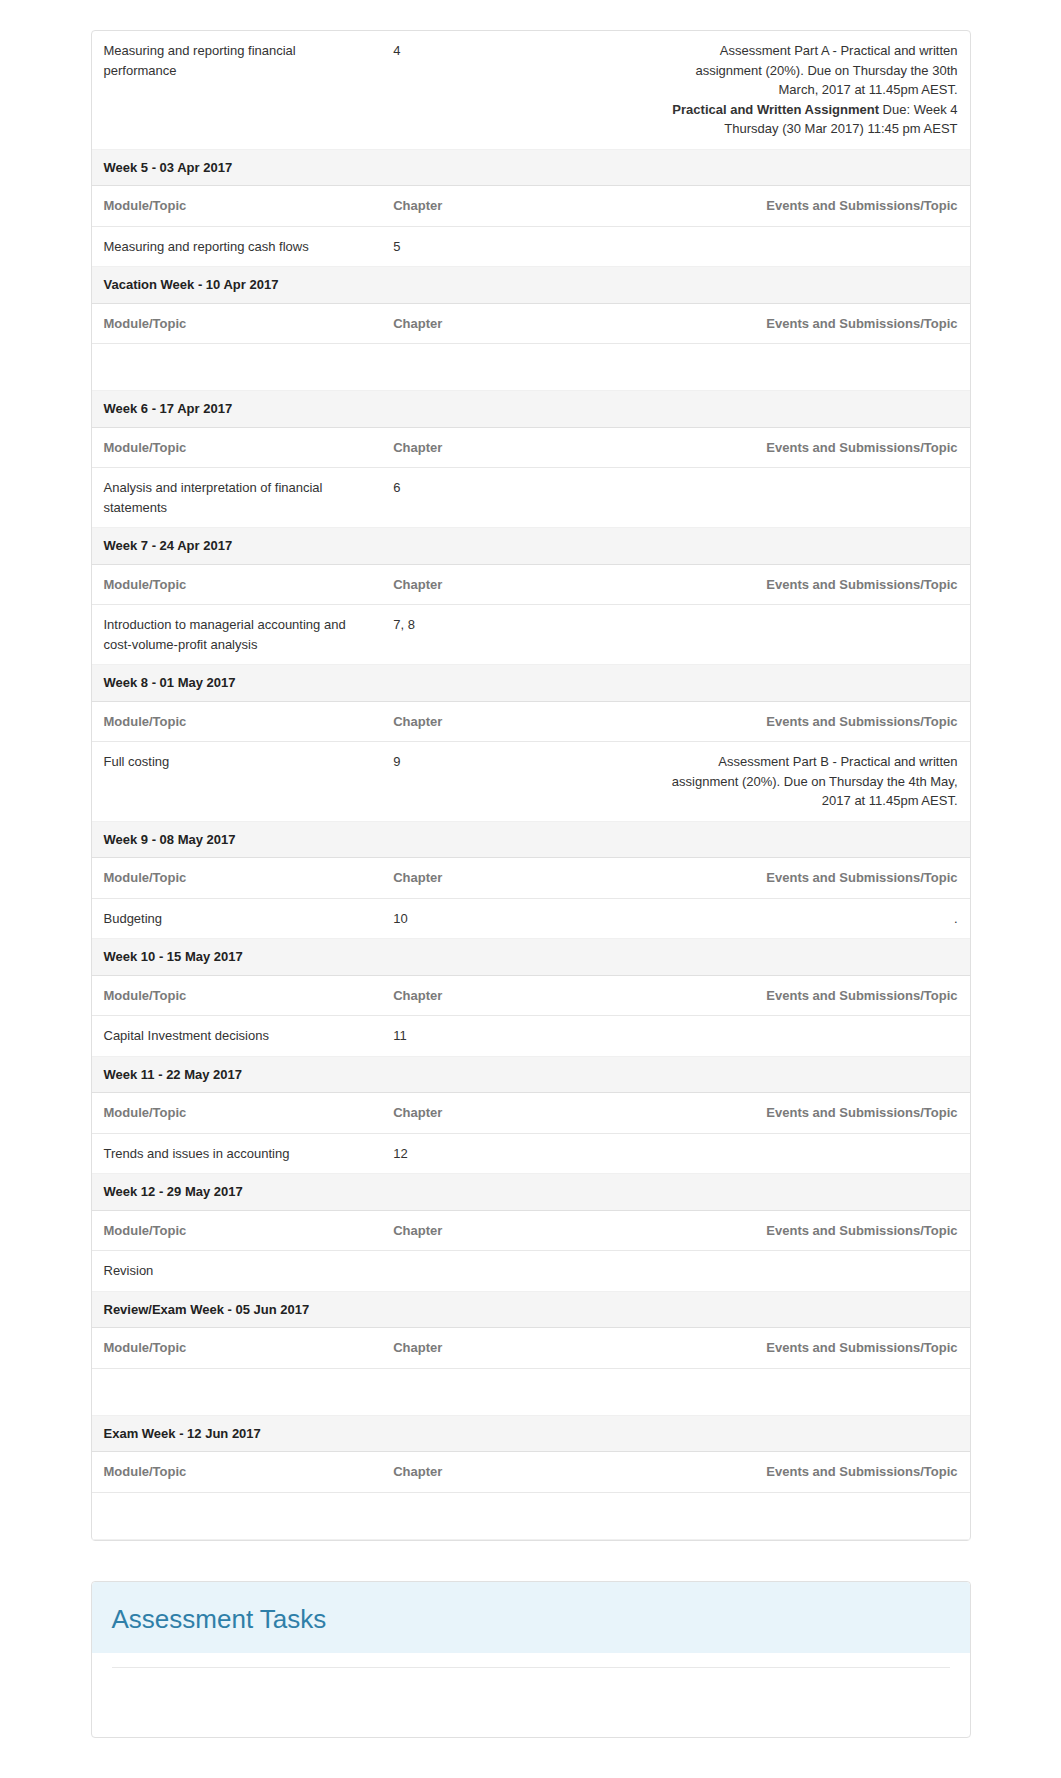| Measuring and reporting financial performance | 4 | Assessment Part A - Practical and written assignment (20%). Due on Thursday the 30th March, 2017 at 11.45pm AEST. Practical and Written Assignment Due: Week 4 Thursday (30 Mar 2017) 11:45 pm AEST |
| Week 5 - 03 Apr 2017 |
| Module/Topic | Chapter | Events and Submissions/Topic |
| Measuring and reporting cash flows | 5 | |
| Vacation Week - 10 Apr 2017 |
| Module/Topic | Chapter | Events and Submissions/Topic |
| Week 6 - 17 Apr 2017 |
| Module/Topic | Chapter | Events and Submissions/Topic |
| Analysis and interpretation of financial statements | 6 | |
| Week 7 - 24 Apr 2017 |
| Module/Topic | Chapter | Events and Submissions/Topic |
| Introduction to managerial accounting and cost-volume-profit analysis | 7, 8 | |
| Week 8 - 01 May 2017 |
| Module/Topic | Chapter | Events and Submissions/Topic |
| Full costing | 9 | Assessment Part B - Practical and written assignment (20%). Due on Thursday the 4th May, 2017 at 11.45pm AEST. |
| Week 9 - 08 May 2017 |
| Module/Topic | Chapter | Events and Submissions/Topic |
| Budgeting | 10 | . |
| Week 10 - 15 May 2017 |
| Module/Topic | Chapter | Events and Submissions/Topic |
| Capital Investment decisions | 11 | |
| Week 11 - 22 May 2017 |
| Module/Topic | Chapter | Events and Submissions/Topic |
| Trends and issues in accounting | 12 | |
| Week 12 - 29 May 2017 |
| Module/Topic | Chapter | Events and Submissions/Topic |
| Revision | | |
| Review/Exam Week - 05 Jun 2017 |
| Module/Topic | Chapter | Events and Submissions/Topic |
| Exam Week - 12 Jun 2017 |
| Module/Topic | Chapter | Events and Submissions/Topic |
Assessment Tasks